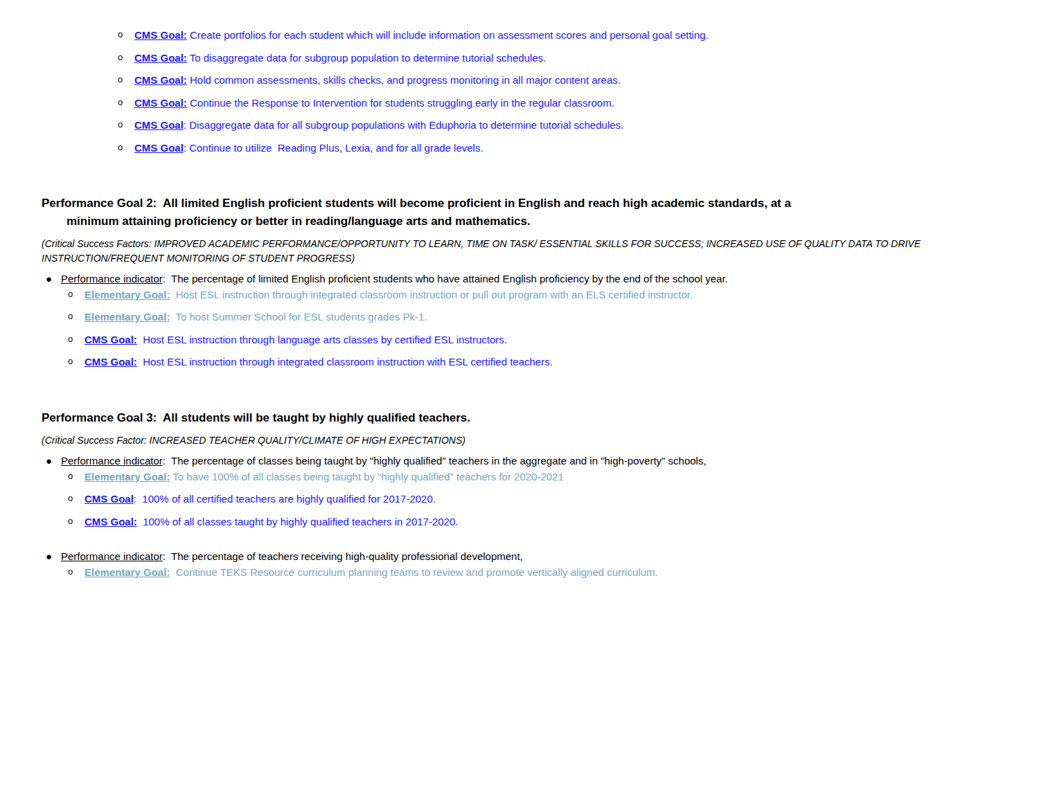CMS Goal: Create portfolios for each student which will include information on assessment scores and personal goal setting.
CMS Goal: To disaggregate data for subgroup population to determine tutorial schedules.
CMS Goal: Hold common assessments, skills checks, and progress monitoring in all major content areas.
CMS Goal: Continue the Response to Intervention for students struggling early in the regular classroom.
CMS Goal: Disaggregate data for all subgroup populations with Eduphoria to determine tutorial schedules.
CMS Goal: Continue to utilize Reading Plus, Lexia, and for all grade levels.
Performance Goal 2: All limited English proficient students will become proficient in English and reach high academic standards, at a minimum attaining proficiency or better in reading/language arts and mathematics.
(Critical Success Factors: IMPROVED ACADEMIC PERFORMANCE/OPPORTUNITY TO LEARN, TIME ON TASK/ ESSENTIAL SKILLS FOR SUCCESS; INCREASED USE OF QUALITY DATA TO DRIVE INSTRUCTION/FREQUENT MONITORING OF STUDENT PROGRESS)
Performance indicator: The percentage of limited English proficient students who have attained English proficiency by the end of the school year.
Elementary Goal: Host ESL instruction through integrated classroom instruction or pull out program with an ELS certified instructor.
Elementary Goal: To host Summer School for ESL students grades Pk-1.
CMS Goal: Host ESL instruction through language arts classes by certified ESL instructors.
CMS Goal: Host ESL instruction through integrated classroom instruction with ESL certified teachers.
Performance Goal 3: All students will be taught by highly qualified teachers.
(Critical Success Factor: INCREASED TEACHER QUALITY/CLIMATE OF HIGH EXPECTATIONS)
Performance indicator: The percentage of classes being taught by "highly qualified" teachers in the aggregate and in "high-poverty" schools,
Elementary Goal: To have 100% of all classes being taught by “highly qualified” teachers for 2020-2021
CMS Goal: 100% of all certified teachers are highly qualified for 2017-2020.
CMS Goal: 100% of all classes taught by highly qualified teachers in 2017-2020.
Performance indicator: The percentage of teachers receiving high-quality professional development,
Elementary Goal: Continue TEKS Resource curriculum planning teams to review and promote vertically aligned curriculum.